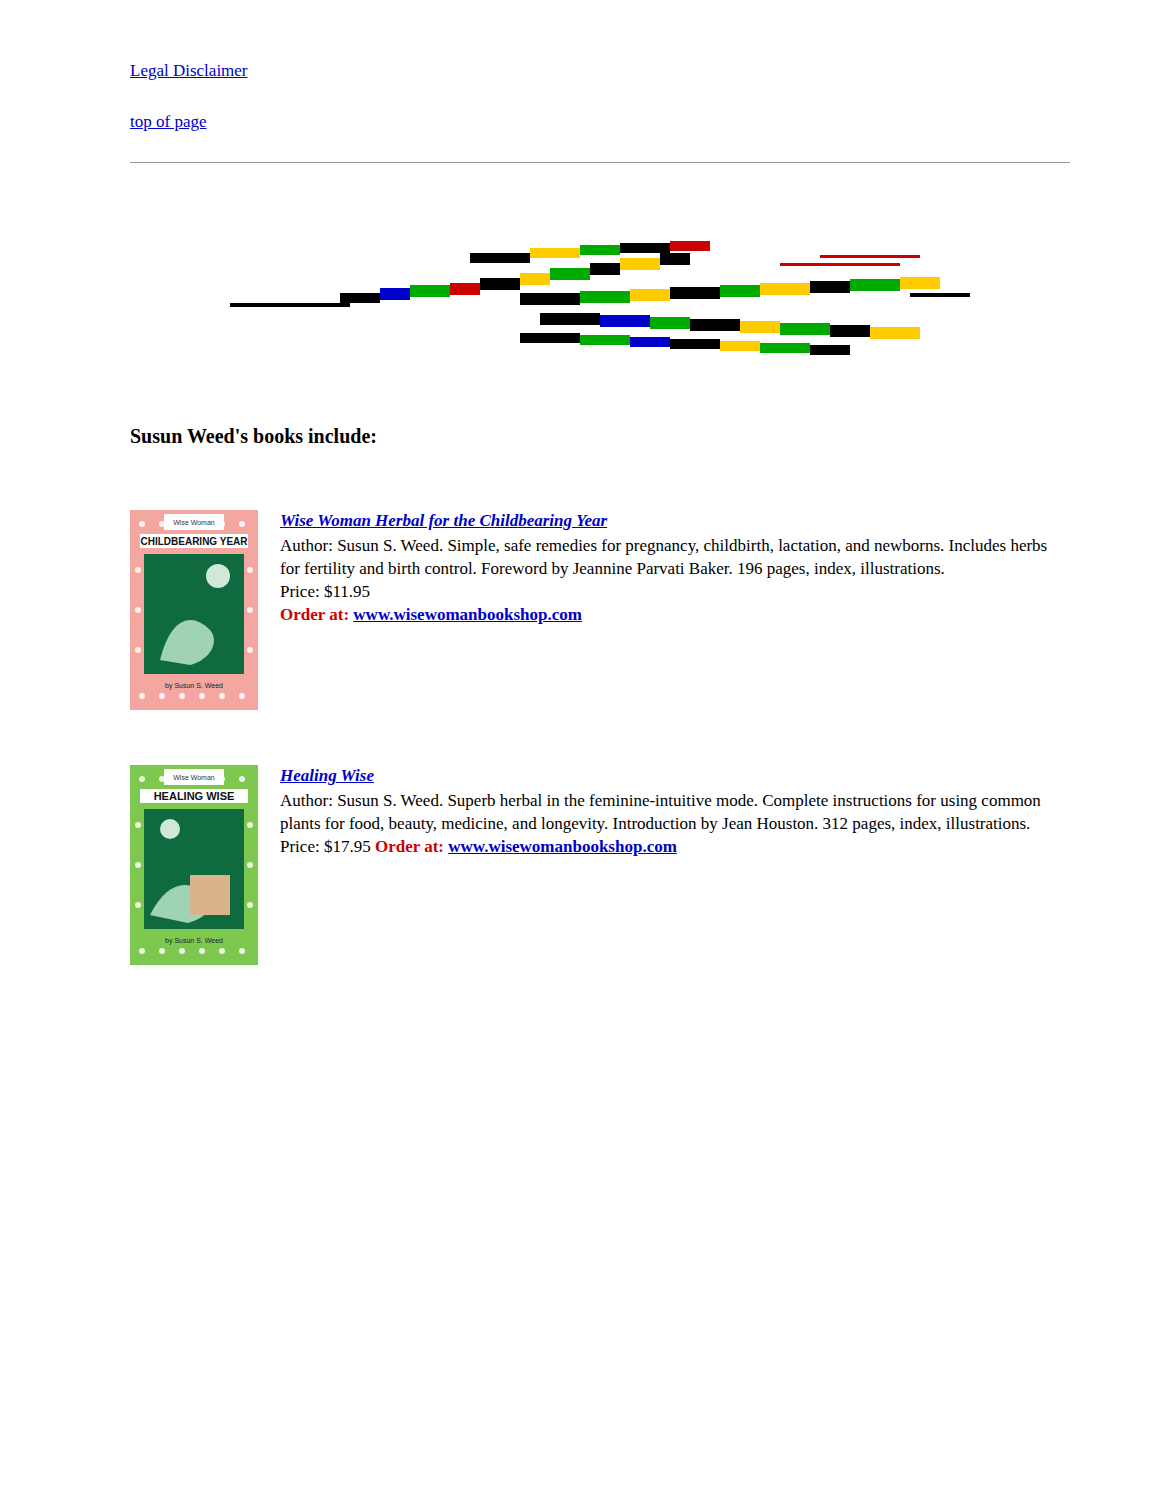Legal Disclaimer top of page
Susun Weed's books include:
Wise Woman CHILDBEARING YEAR by Susun S. Weed
Wise Woman Herbal for the Childbearing Year Author: Susun S. Weed. Simple, safe remedies for pregnancy, childbirth, lactation, and newborns. Includes herbs for fertility and birth control. Foreword by Jeannine Parvati Baker. 196 pages, index, illustrations. Price: $11.95 Order at: www.wisewomanbookshop.com
Wise Woman HEALING WISE by Susun S. Weed
Healing Wise Author: Susun S. Weed. Superb herbal in the feminine-intuitive mode. Complete instructions for using common plants for food, beauty, medicine, and longevity. Introduction by Jean Houston. 312 pages, index, illustrations. Price: $17.95 Order at: www.wisewomanbookshop.com